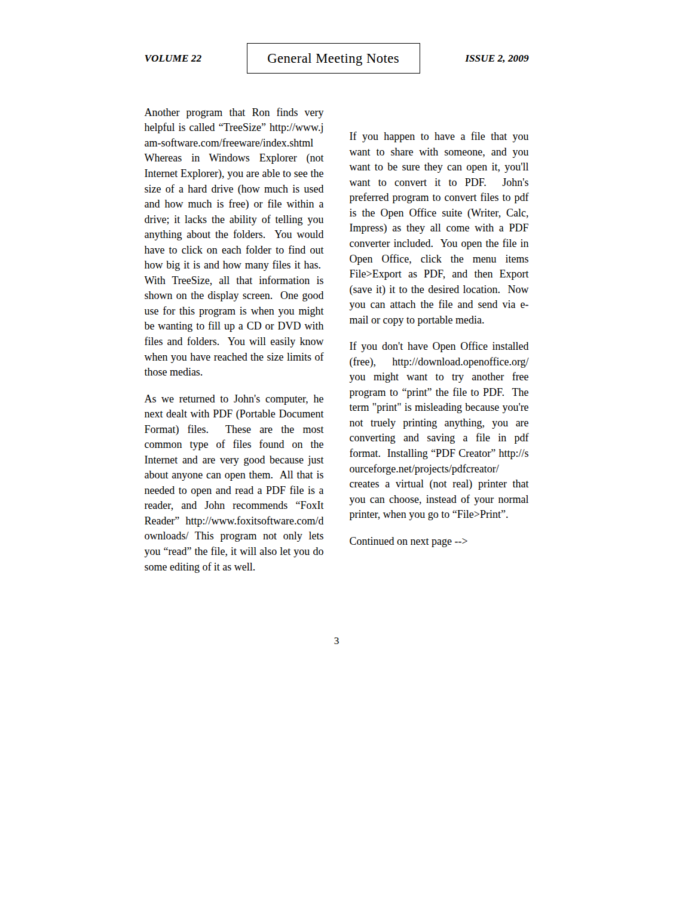VOLUME 22
General Meeting Notes
ISSUE 2, 2009
Another program that Ron finds very helpful is called “TreeSize” http://www.jam-software.com/freeware/index.shtml Whereas in Windows Explorer (not Internet Explorer), you are able to see the size of a hard drive (how much is used and how much is free) or file within a drive; it lacks the ability of telling you anything about the folders. You would have to click on each folder to find out how big it is and how many files it has. With TreeSize, all that information is shown on the display screen. One good use for this program is when you might be wanting to fill up a CD or DVD with files and folders. You will easily know when you have reached the size limits of those medias.
As we returned to John's computer, he next dealt with PDF (Portable Document Format) files. These are the most common type of files found on the Internet and are very good because just about anyone can open them. All that is needed to open and read a PDF file is a reader, and John recommends “FoxIt Reader” http://www.foxitsoftware.com/downloads/ This program not only lets you “read” the file, it will also let you do some editing of it as well.
If you happen to have a file that you want to share with someone, and you want to be sure they can open it, you'll want to convert it to PDF. John's preferred program to convert files to pdf is the Open Office suite (Writer, Calc, Impress) as they all come with a PDF converter included. You open the file in Open Office, click the menu items File>Export as PDF, and then Export (save it) it to the desired location. Now you can attach the file and send via e-mail or copy to portable media.
If you don't have Open Office installed (free), http://download.openoffice.org/ you might want to try another free program to “print” the file to PDF. The term "print" is misleading because you're not truely printing anything, you are converting and saving a file in pdf format. Installing “PDF Creator” http://sourceforge.net/projects/pdfcreator/ creates a virtual (not real) printer that you can choose, instead of your normal printer, when you go to “File>Print”.
Continued on next page -->
3